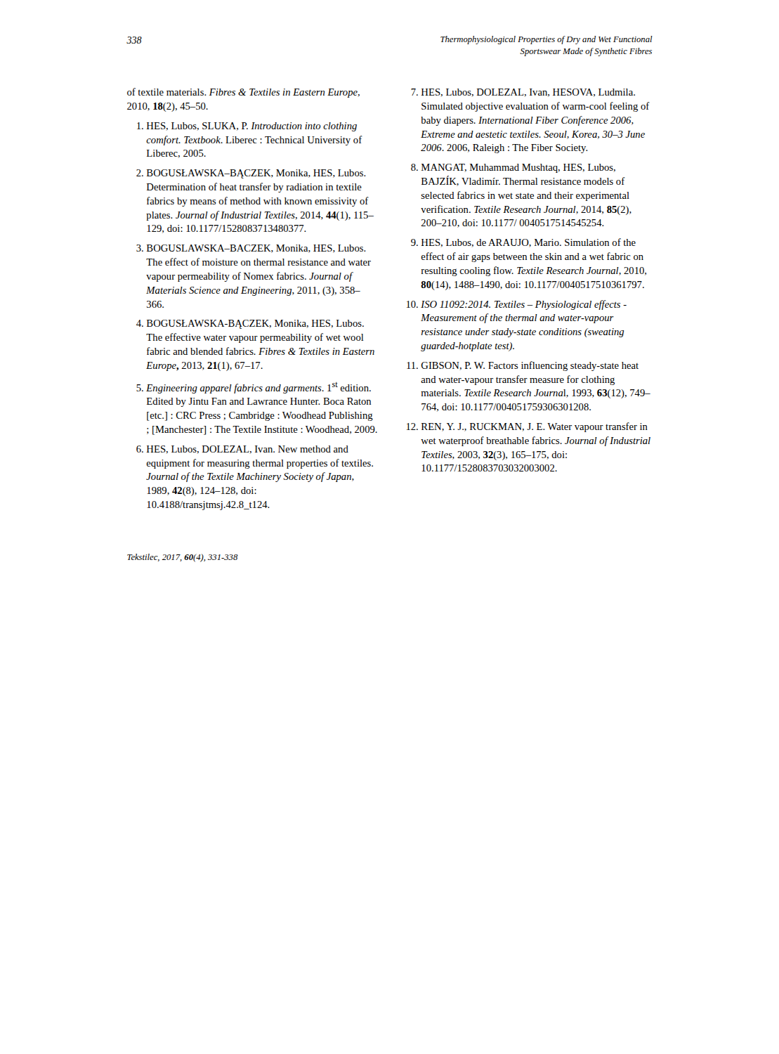338
Thermophysiological Properties of Dry and Wet Functional
Sportswear Made of Synthetic Fibres
of textile materials. Fibres & Textiles in Eastern Europe, 2010, 18(2), 45–50.
HES, Lubos, SLUKA, P. Introduction into clothing comfort. Textbook. Liberec : Technical University of Liberec, 2005.
BOGUSŁAWSKA–BĄCZEK, Monika, HES, Lubos. Determination of heat transfer by radiation in textile fabrics by means of method with known emissivity of plates. Journal of Industrial Textiles, 2014, 44(1), 115–129, doi: 10.1177/1528083713480377.
BOGUSLAWSKA–BACZEK, Monika, HES, Lubos. The effect of moisture on thermal resistance and water vapour permeability of Nomex fabrics. Journal of Materials Science and Engineering, 2011, (3), 358–366.
BOGUSŁAWSKA‑BĄCZEK, Monika, HES, Lubos. The effective water vapour permeability of wet wool fabric and blended fabrics. Fibres & Textiles in Eastern Europe, 2013, 21(1), 67–17.
Engineering apparel fabrics and garments. 1st edition. Edited by Jintu Fan and Lawrance Hunter. Boca Raton [etc.] : CRC Press ; Cambridge : Woodhead Publishing ; [Manchester] : The Textile Institute : Woodhead, 2009.
HES, Lubos, DOLEZAL, Ivan. New method and equipment for measuring thermal properties of textiles. Journal of the Textile Machinery Society of Japan, 1989, 42(8), 124–128, doi: 10.4188/transjtmsj.42.8_t124.
HES, Lubos, DOLEZAL, Ivan, HESOVA, Ludmila. Simulated objective evaluation of warm-cool feeling of baby diapers. International Fiber Conference 2006, Extreme and aestetic textiles. Seoul, Korea, 30–3 June 2006. 2006, Raleigh : The Fiber Society.
MANGAT, Muhammad Mushtaq, HES, Lubos, BAJZÍK, Vladimír. Thermal resistance models of selected fabrics in wet state and their experimental verification. Textile Research Journal, 2014, 85(2), 200–210, doi: 10.1177/ 0040517514545254.
HES, Lubos, de ARAUJO, Mario. Simulation of the effect of air gaps between the skin and a wet fabric on resulting cooling flow. Textile Research Journal, 2010, 80(14), 1488–1490, doi: 10.1177/0040517510361797.
ISO 11092:2014. Textiles – Physiological effects - Measurement of the thermal and water-vapour resistance under stady-state conditions (sweating guarded-hotplate test).
GIBSON, P. W. Factors influencing steady-state heat and water-vapour transfer measure for clothing materials. Textile Research Journal, 1993, 63(12), 749–764, doi: 10.1177/004051759306301208.
REN, Y. J., RUCKMAN, J. E. Water vapour transfer in wet waterproof breathable fabrics. Journal of Industrial Textiles, 2003, 32(3), 165–175, doi: 10.1177/1528083703032003002.
Tekstilec, 2017, 60(4), 331-338